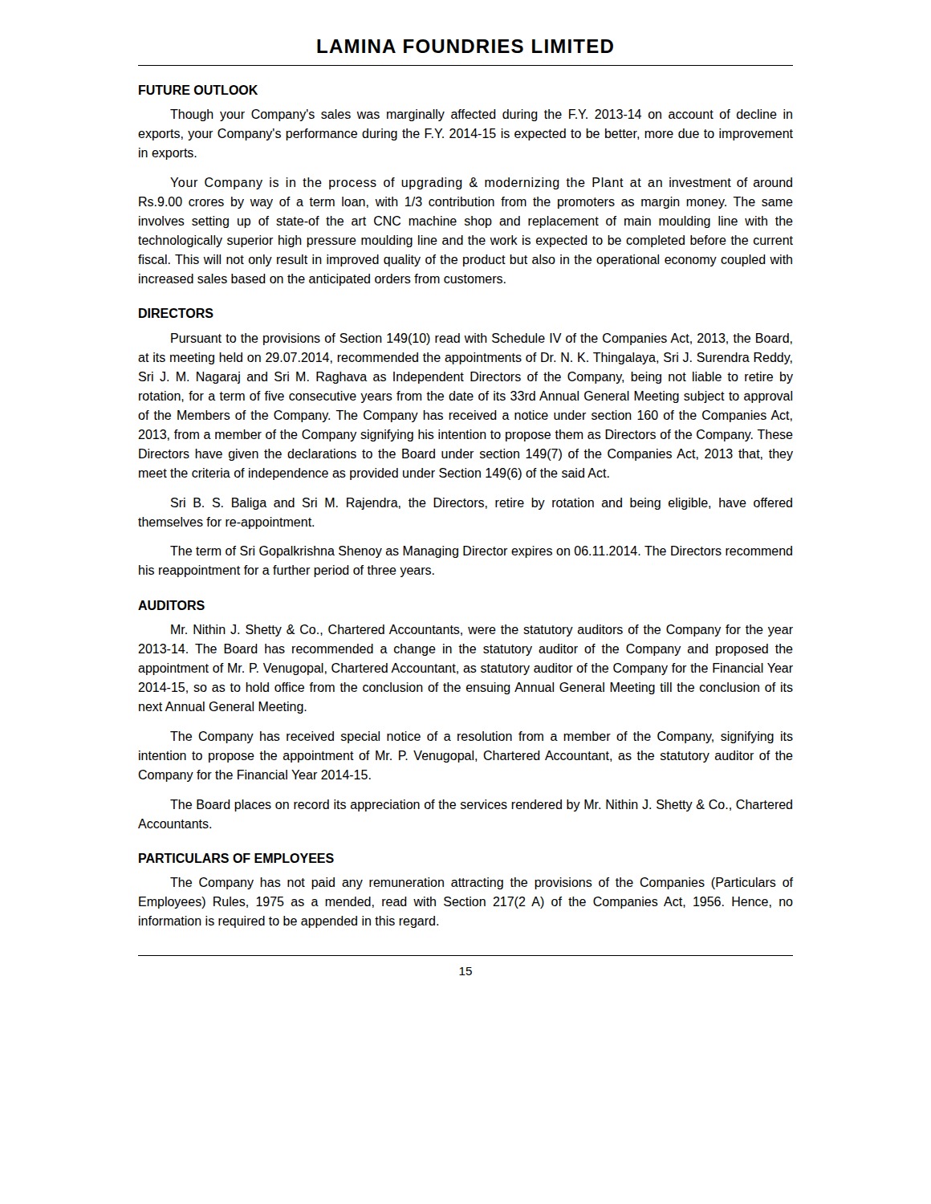LAMINA FOUNDRIES LIMITED
Future Outlook
Though your Company's sales was marginally affected during the F.Y. 2013-14 on account of decline in exports, your Company's performance during the F.Y. 2014-15 is expected to be better, more due to improvement in exports.
Your Company is in the process of upgrading & modernizing the Plant at an investment of around Rs.9.00 crores by way of a term loan, with 1/3 contribution from the promoters as margin money. The same involves setting up of state-of the art CNC machine shop and replacement of main moulding line with the technologically superior high pressure moulding line and the work is expected to be completed before the current fiscal. This will not only result in improved quality of the product but also in the operational economy coupled with increased sales based on the anticipated orders from customers.
Directors
Pursuant to the provisions of Section 149(10) read with Schedule IV of the Companies Act, 2013, the Board, at its meeting held on 29.07.2014, recommended the appointments of Dr. N. K. Thingalaya, Sri J. Surendra Reddy, Sri J. M. Nagaraj and Sri M. Raghava as Independent Directors of the Company, being not liable to retire by rotation, for a term of five consecutive years from the date of its 33rd Annual General Meeting subject to approval of the Members of the Company. The Company has received a notice under section 160 of the Companies Act, 2013, from a member of the Company signifying his intention to propose them as Directors of the Company. These Directors have given the declarations to the Board under section 149(7) of the Companies Act, 2013 that, they meet the criteria of independence as provided under Section 149(6) of the said Act.
Sri B. S. Baliga and Sri M. Rajendra, the Directors, retire by rotation and being eligible, have offered themselves for re-appointment.
The term of Sri Gopalkrishna Shenoy as Managing Director expires on 06.11.2014. The Directors recommend his reappointment for a further period of three years.
Auditors
Mr. Nithin J. Shetty & Co., Chartered Accountants, were the statutory auditors of the Company for the year 2013-14. The Board has recommended a change in the statutory auditor of the Company and proposed the appointment of Mr. P. Venugopal, Chartered Accountant, as statutory auditor of the Company for the Financial Year 2014-15, so as to hold office from the conclusion of the ensuing Annual General Meeting till the conclusion of its next Annual General Meeting.
The Company has received special notice of a resolution from a member of the Company, signifying its intention to propose the appointment of Mr. P. Venugopal, Chartered Accountant, as the statutory auditor of the Company for the Financial Year 2014-15.
The Board places on record its appreciation of the services rendered by Mr. Nithin J. Shetty & Co., Chartered Accountants.
Particulars of Employees
The Company has not paid any remuneration attracting the provisions of the Companies (Particulars of Employees) Rules, 1975 as a mended, read with Section 217(2 A) of the Companies Act, 1956. Hence, no information is required to be appended in this regard.
15